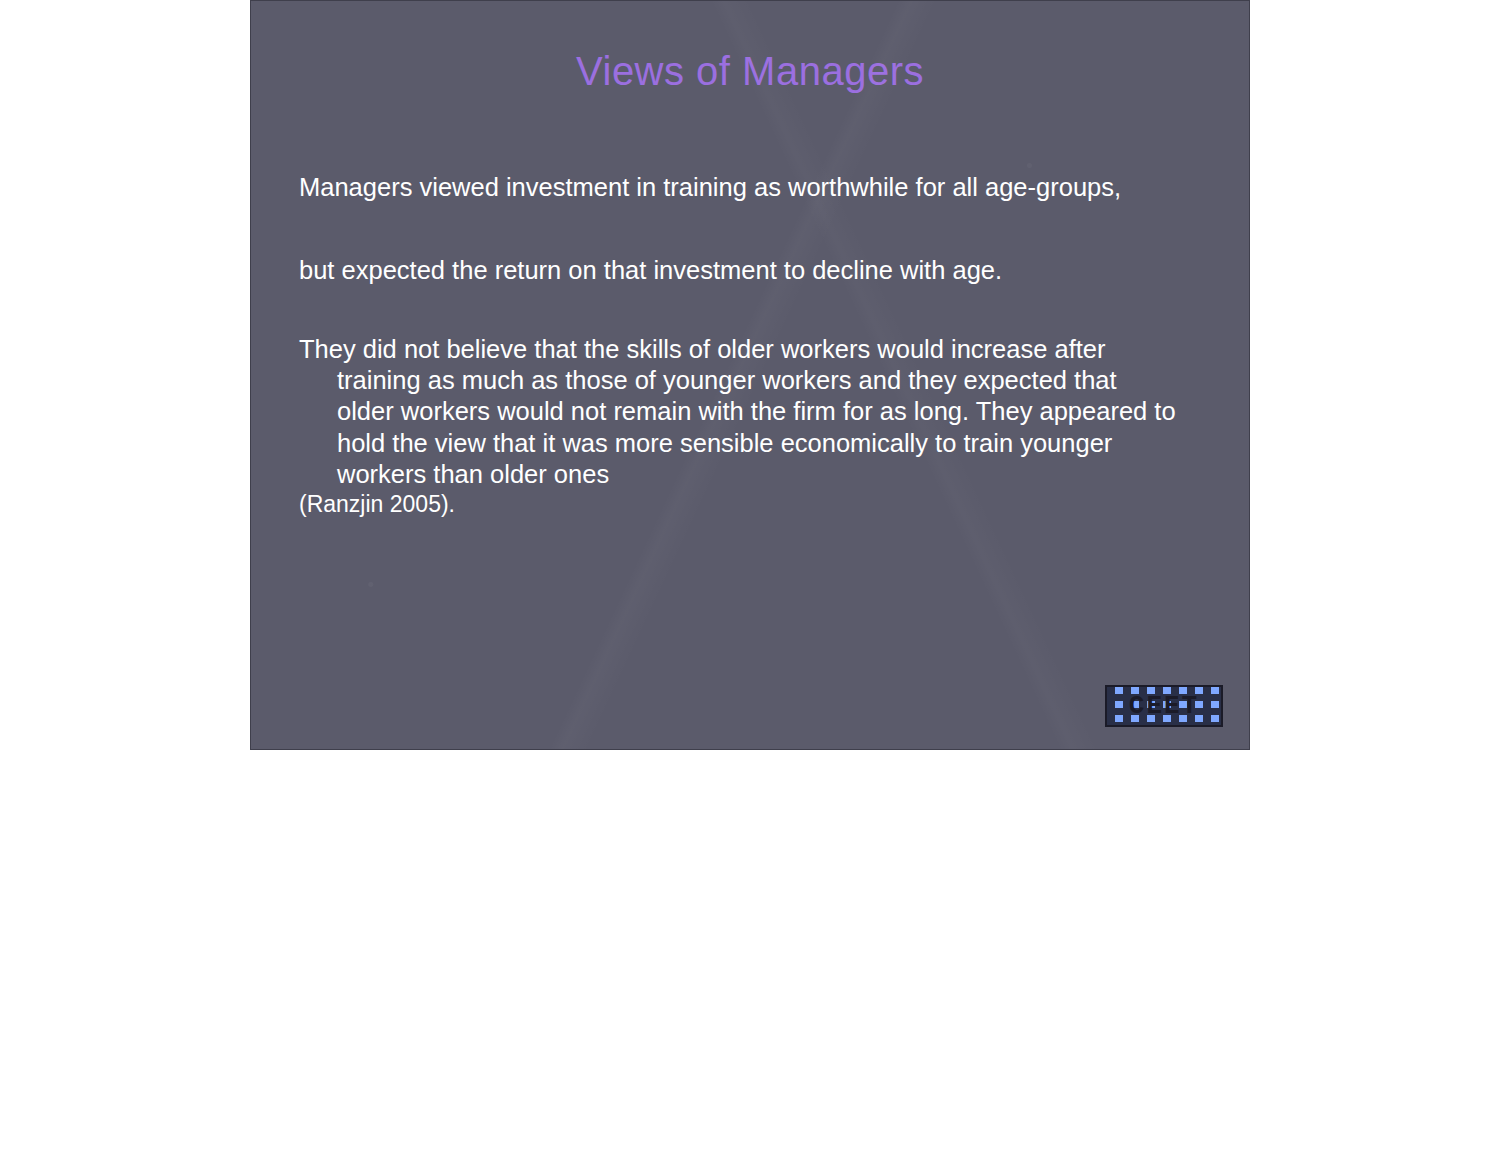Views of Managers
Managers viewed investment in training as worthwhile for all age-groups,
but expected the return on that investment to decline with age.
They did not believe that the skills of older workers would increase after training as much as those of younger workers and they expected that older workers would not remain with the firm for as long. They appeared to hold the view that it was more sensible economically to train younger workers than older ones
(Ranzjin 2005).